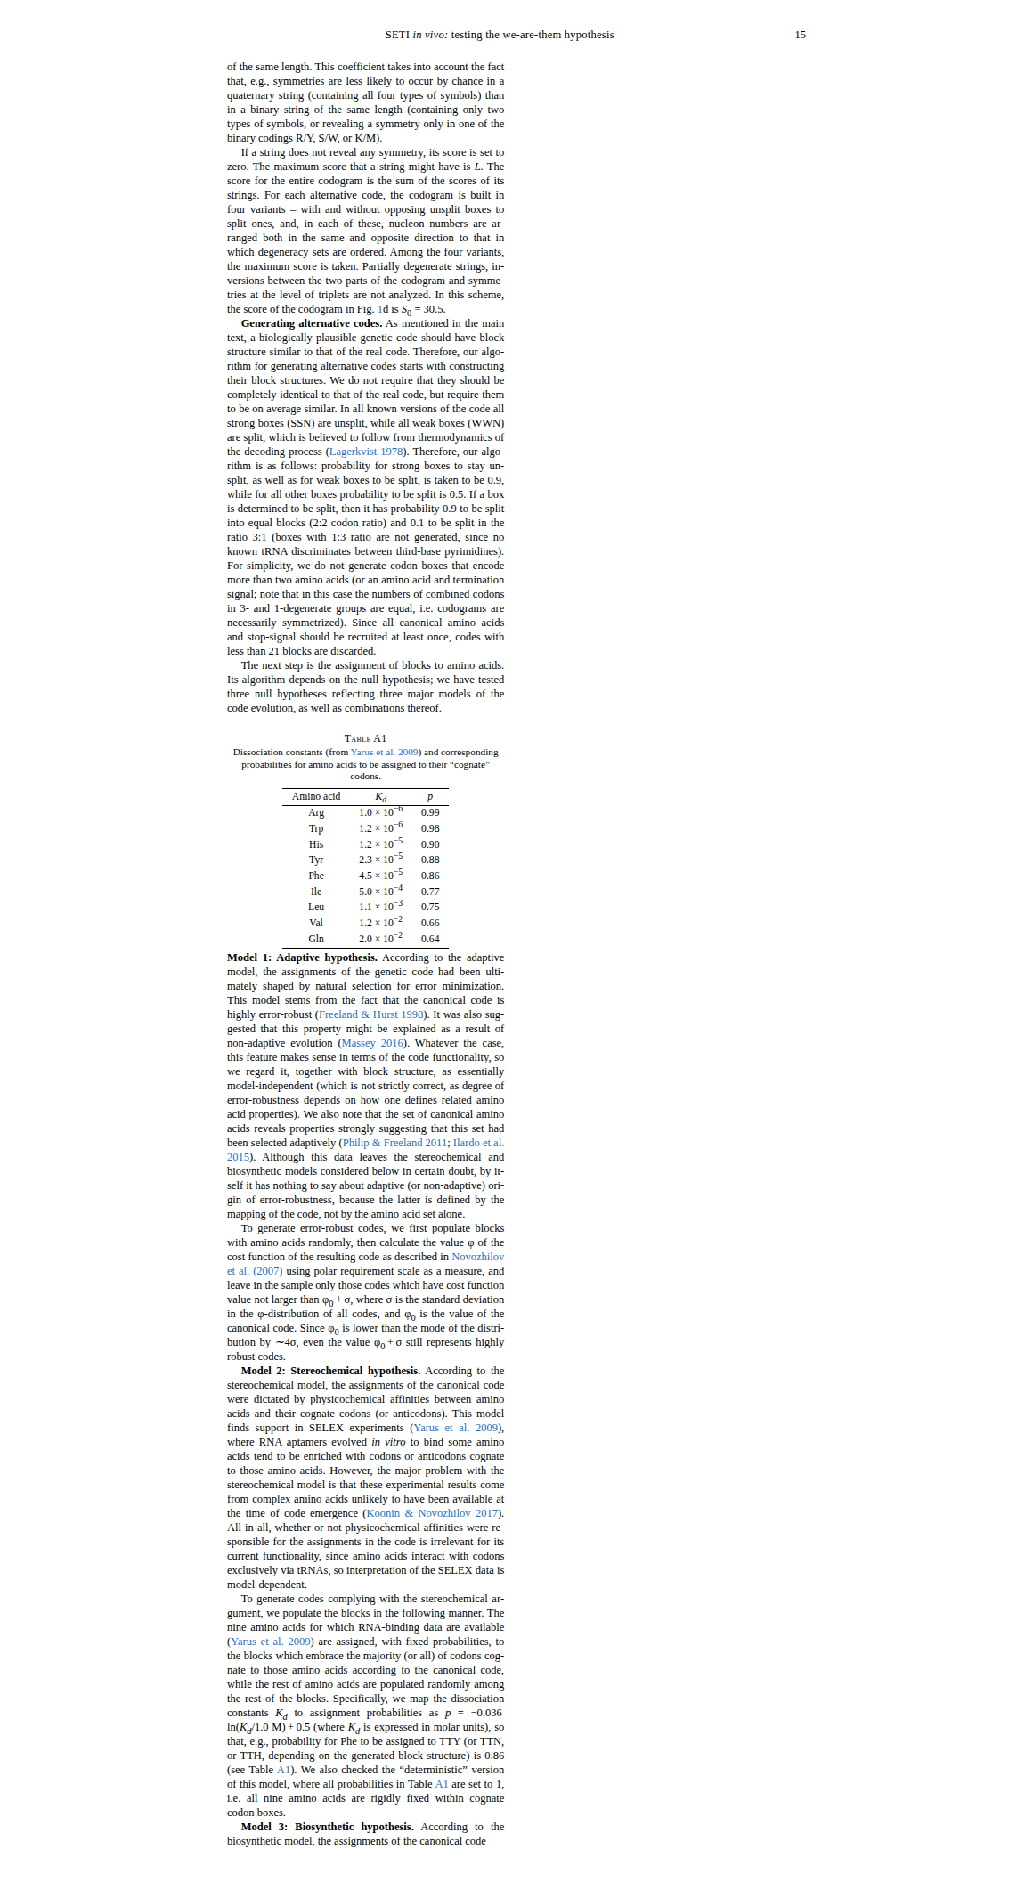SETI in vivo: testing the we-are-them hypothesis
15
of the same length. This coefficient takes into account the fact that, e.g., symmetries are less likely to occur by chance in a quaternary string (containing all four types of symbols) than in a binary string of the same length (containing only two types of symbols, or revealing a symmetry only in one of the binary codings R/Y, S/W, or K/M).
If a string does not reveal any symmetry, its score is set to zero. The maximum score that a string might have is L. The score for the entire codogram is the sum of the scores of its strings. For each alternative code, the codogram is built in four variants – with and without opposing unsplit boxes to split ones, and, in each of these, nucleon numbers are arranged both in the same and opposite direction to that in which degeneracy sets are ordered. Among the four variants, the maximum score is taken. Partially degenerate strings, inversions between the two parts of the codogram and symmetries at the level of triplets are not analyzed. In this scheme, the score of the codogram in Fig. 1d is S0 = 30.5.
Generating alternative codes. As mentioned in the main text, a biologically plausible genetic code should have block structure similar to that of the real code. Therefore, our algorithm for generating alternative codes starts with constructing their block structures. We do not require that they should be completely identical to that of the real code, but require them to be on average similar. In all known versions of the code all strong boxes (SSN) are unsplit, while all weak boxes (WWN) are split, which is believed to follow from thermodynamics of the decoding process (Lagerkvist 1978). Therefore, our algorithm is as follows: probability for strong boxes to stay unsplit, as well as for weak boxes to be split, is taken to be 0.9, while for all other boxes probability to be split is 0.5. If a box is determined to be split, then it has probability 0.9 to be split into equal blocks (2:2 codon ratio) and 0.1 to be split in the ratio 3:1 (boxes with 1:3 ratio are not generated, since no known tRNA discriminates between third-base pyrimidines). For simplicity, we do not generate codon boxes that encode more than two amino acids (or an amino acid and termination signal; note that in this case the numbers of combined codons in 3- and 1-degenerate groups are equal, i.e. codograms are necessarily symmetrized). Since all canonical amino acids and stop-signal should be recruited at least once, codes with less than 21 blocks are discarded.
The next step is the assignment of blocks to amino acids. Its algorithm depends on the null hypothesis; we have tested three null hypotheses reflecting three major models of the code evolution, as well as combinations thereof.
Table A1 Dissociation constants (from Yarus et al. 2009) and corresponding probabilities for amino acids to be assigned to their “cognate” codons.
| Amino acid | K d | p |
| --- | --- | --- |
| Arg | 1.0 × 10 −6 | 0.99 |
| Trp | 1.2 × 10 −6 | 0.98 |
| His | 1.2 × 10 −5 | 0.90 |
| Tyr | 2.3 × 10 −5 | 0.88 |
| Phe | 4.5 × 10 −5 | 0.86 |
| Ile | 5.0 × 10 −4 | 0.77 |
| Leu | 1.1 × 10 −3 | 0.75 |
| Val | 1.2 × 10 −2 | 0.66 |
| Gln | 2.0 × 10 −2 | 0.64 |
Model 1: Adaptive hypothesis. According to the adaptive model, the assignments of the genetic code had been ultimately shaped by natural selection for error minimization. This model stems from the fact that the canonical code is highly error-robust (Freeland & Hurst 1998). It was also suggested that this property might be explained as a result of non-adaptive evolution (Massey 2016). Whatever the case, this feature makes sense in terms of the code functionality, so we regard it, together with block structure, as essentially model-independent (which is not strictly correct, as degree of error-robustness depends on how one defines related amino acid properties). We also note that the set of canonical amino acids reveals properties strongly suggesting that this set had been selected adaptively (Philip & Freeland 2011; Ilardo et al. 2015). Although this data leaves the stereochemical and biosynthetic models considered below in certain doubt, by itself it has nothing to say about adaptive (or non-adaptive) origin of error-robustness, because the latter is defined by the mapping of the code, not by the amino acid set alone.
To generate error-robust codes, we first populate blocks with amino acids randomly, then calculate the value φ of the cost function of the resulting code as described in Novozhilov et al. (2007) using polar requirement scale as a measure, and leave in the sample only those codes which have cost function value not larger than φ0 + σ, where σ is the standard deviation in the φ-distribution of all codes, and φ0 is the value of the canonical code. Since φ0 is lower than the mode of the distribution by ∼4σ, even the value φ0 + σ still represents highly robust codes.
Model 2: Stereochemical hypothesis. According to the stereochemical model, the assignments of the canonical code were dictated by physicochemical affinities between amino acids and their cognate codons (or anticodons). This model finds support in SELEX experiments (Yarus et al. 2009), where RNA aptamers evolved in vitro to bind some amino acids tend to be enriched with codons or anticodons cognate to those amino acids. However, the major problem with the stereochemical model is that these experimental results come from complex amino acids unlikely to have been available at the time of code emergence (Koonin & Novozhilov 2017). All in all, whether or not physicochemical affinities were responsible for the assignments in the code is irrelevant for its current functionality, since amino acids interact with codons exclusively via tRNAs, so interpretation of the SELEX data is model-dependent.
To generate codes complying with the stereochemical argument, we populate the blocks in the following manner. The nine amino acids for which RNA-binding data are available (Yarus et al. 2009) are assigned, with fixed probabilities, to the blocks which embrace the majority (or all) of codons cognate to those amino acids according to the canonical code, while the rest of amino acids are populated randomly among the rest of the blocks. Specifically, we map the dissociation constants Kd to assignment probabilities as p = −0.036 ln(Kd/1.0 M) + 0.5 (where Kd is expressed in molar units), so that, e.g., probability for Phe to be assigned to TTY (or TTN, or TTH, depending on the generated block structure) is 0.86 (see Table A1). We also checked the “deterministic” version of this model, where all probabilities in Table A1 are set to 1, i.e. all nine amino acids are rigidly fixed within cognate codon boxes.
Model 3: Biosynthetic hypothesis. According to the biosynthetic model, the assignments of the canonical code